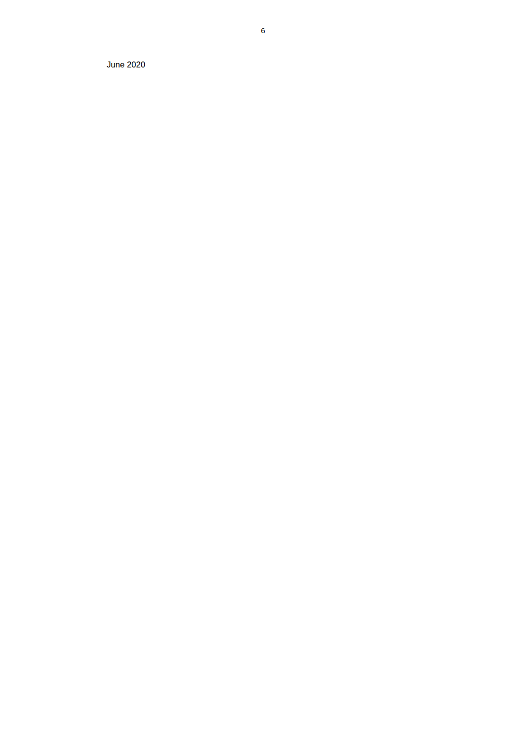6
June 2020